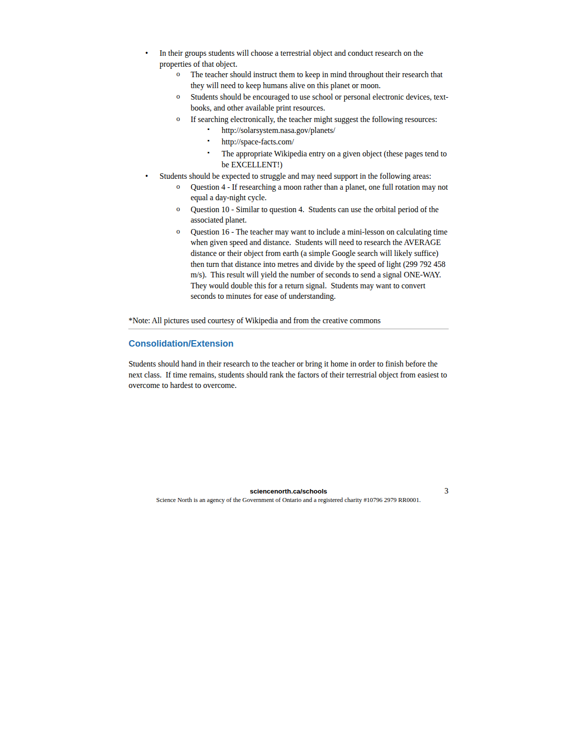In their groups students will choose a terrestrial object and conduct research on the properties of that object.
The teacher should instruct them to keep in mind throughout their research that they will need to keep humans alive on this planet or moon.
Students should be encouraged to use school or personal electronic devices, text-books, and other available print resources.
If searching electronically, the teacher might suggest the following resources:
http://solarsystem.nasa.gov/planets/
http://space-facts.com/
The appropriate Wikipedia entry on a given object (these pages tend to be EXCELLENT!)
Students should be expected to struggle and may need support in the following areas:
Question 4 - If researching a moon rather than a planet, one full rotation may not equal a day-night cycle.
Question 10 - Similar to question 4. Students can use the orbital period of the associated planet.
Question 16 - The teacher may want to include a mini-lesson on calculating time when given speed and distance. Students will need to research the AVERAGE distance or their object from earth (a simple Google search will likely suffice) then turn that distance into metres and divide by the speed of light (299 792 458 m/s). This result will yield the number of seconds to send a signal ONE-WAY. They would double this for a return signal. Students may want to convert seconds to minutes for ease of understanding.
*Note: All pictures used courtesy of Wikipedia and from the creative commons
Consolidation/Extension
Students should hand in their research to the teacher or bring it home in order to finish before the next class. If time remains, students should rank the factors of their terrestrial object from easiest to overcome to hardest to overcome.
3
sciencenorth.ca/schools
Science North is an agency of the Government of Ontario and a registered charity #10796 2979 RR0001.